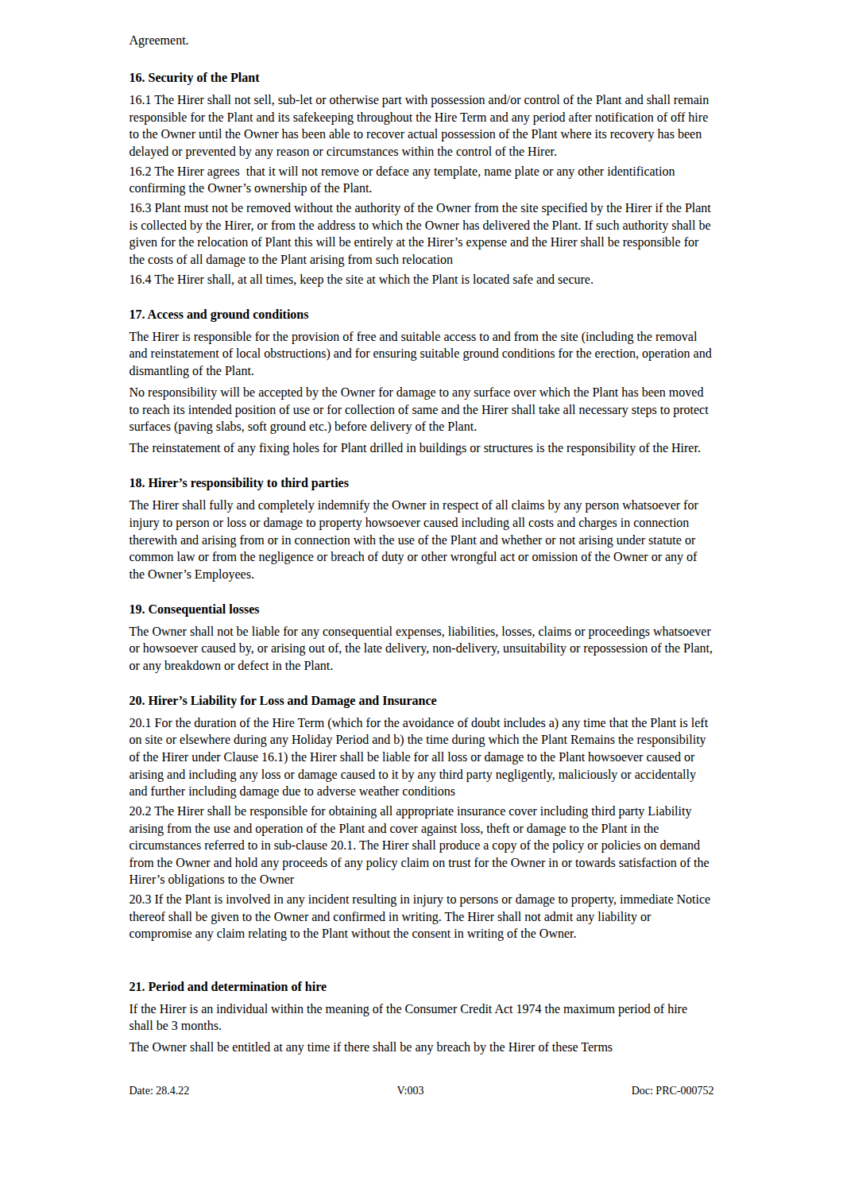Agreement.
16. Security of the Plant
16.1 The Hirer shall not sell, sub-let or otherwise part with possession and/or control of the Plant and shall remain responsible for the Plant and its safekeeping throughout the Hire Term and any period after notification of off hire to the Owner until the Owner has been able to recover actual possession of the Plant where its recovery has been delayed or prevented by any reason or circumstances within the control of the Hirer.
16.2 The Hirer agrees that it will not remove or deface any template, name plate or any other identification confirming the Owner’s ownership of the Plant.
16.3 Plant must not be removed without the authority of the Owner from the site specified by the Hirer if the Plant is collected by the Hirer, or from the address to which the Owner has delivered the Plant. If such authority shall be given for the relocation of Plant this will be entirely at the Hirer’s expense and the Hirer shall be responsible for the costs of all damage to the Plant arising from such relocation
16.4 The Hirer shall, at all times, keep the site at which the Plant is located safe and secure.
17. Access and ground conditions
The Hirer is responsible for the provision of free and suitable access to and from the site (including the removal and reinstatement of local obstructions) and for ensuring suitable ground conditions for the erection, operation and dismantling of the Plant.
No responsibility will be accepted by the Owner for damage to any surface over which the Plant has been moved to reach its intended position of use or for collection of same and the Hirer shall take all necessary steps to protect surfaces (paving slabs, soft ground etc.) before delivery of the Plant.
The reinstatement of any fixing holes for Plant drilled in buildings or structures is the responsibility of the Hirer.
18. Hirer’s responsibility to third parties
The Hirer shall fully and completely indemnify the Owner in respect of all claims by any person whatsoever for injury to person or loss or damage to property howsoever caused including all costs and charges in connection therewith and arising from or in connection with the use of the Plant and whether or not arising under statute or common law or from the negligence or breach of duty or other wrongful act or omission of the Owner or any of the Owner’s Employees.
19. Consequential losses
The Owner shall not be liable for any consequential expenses, liabilities, losses, claims or proceedings whatsoever or howsoever caused by, or arising out of, the late delivery, non-delivery, unsuitability or repossession of the Plant, or any breakdown or defect in the Plant.
20. Hirer’s Liability for Loss and Damage and Insurance
20.1 For the duration of the Hire Term (which for the avoidance of doubt includes a) any time that the Plant is left on site or elsewhere during any Holiday Period and b) the time during which the Plant Remains the responsibility of the Hirer under Clause 16.1) the Hirer shall be liable for all loss or damage to the Plant howsoever caused or arising and including any loss or damage caused to it by any third party negligently, maliciously or accidentally and further including damage due to adverse weather conditions
20.2 The Hirer shall be responsible for obtaining all appropriate insurance cover including third party Liability arising from the use and operation of the Plant and cover against loss, theft or damage to the Plant in the circumstances referred to in sub-clause 20.1. The Hirer shall produce a copy of the policy or policies on demand from the Owner and hold any proceeds of any policy claim on trust for the Owner in or towards satisfaction of the Hirer’s obligations to the Owner
20.3 If the Plant is involved in any incident resulting in injury to persons or damage to property, immediate Notice thereof shall be given to the Owner and confirmed in writing. The Hirer shall not admit any liability or compromise any claim relating to the Plant without the consent in writing of the Owner.
21. Period and determination of hire
If the Hirer is an individual within the meaning of the Consumer Credit Act 1974 the maximum period of hire shall be 3 months.
The Owner shall be entitled at any time if there shall be any breach by the Hirer of these Terms
Date: 28.4.22 V:003 Doc: PRC-000752